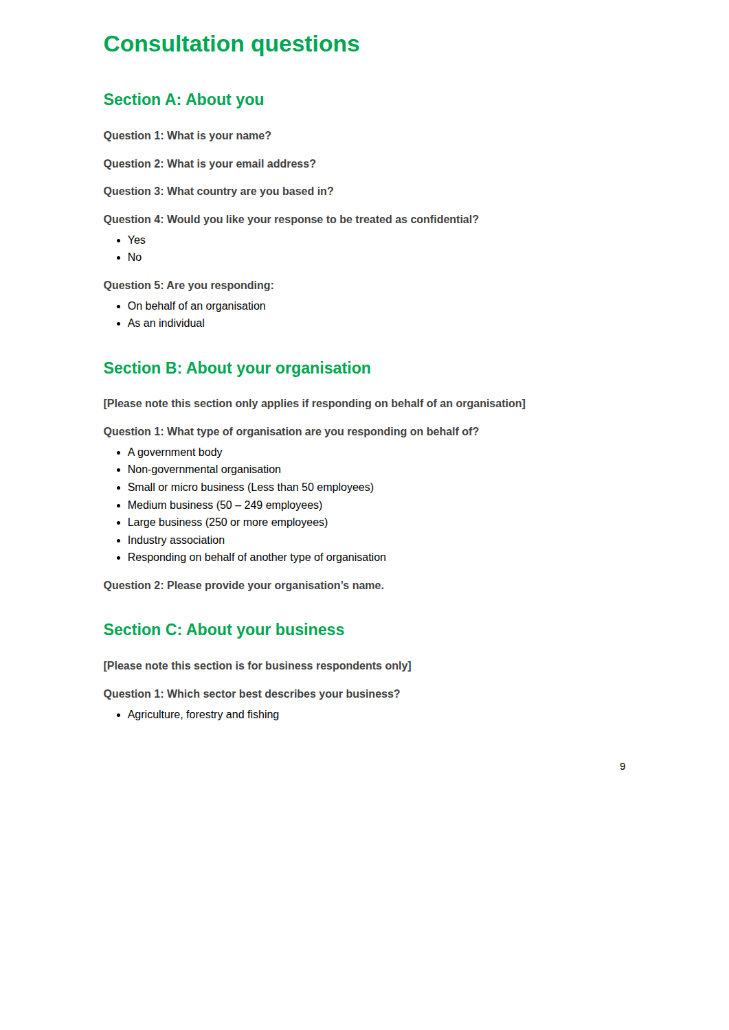Consultation questions
Section A: About you
Question 1: What is your name?
Question 2: What is your email address?
Question 3: What country are you based in?
Question 4: Would you like your response to be treated as confidential?
Yes
No
Question 5: Are you responding:
On behalf of an organisation
As an individual
Section B: About your organisation
[Please note this section only applies if responding on behalf of an organisation]
Question 1: What type of organisation are you responding on behalf of?
A government body
Non-governmental organisation
Small or micro business (Less than 50 employees)
Medium business (50 – 249 employees)
Large business (250 or more employees)
Industry association
Responding on behalf of another type of organisation
Question 2: Please provide your organisation’s name.
Section C: About your business
[Please note this section is for business respondents only]
Question 1: Which sector best describes your business?
Agriculture, forestry and fishing
9